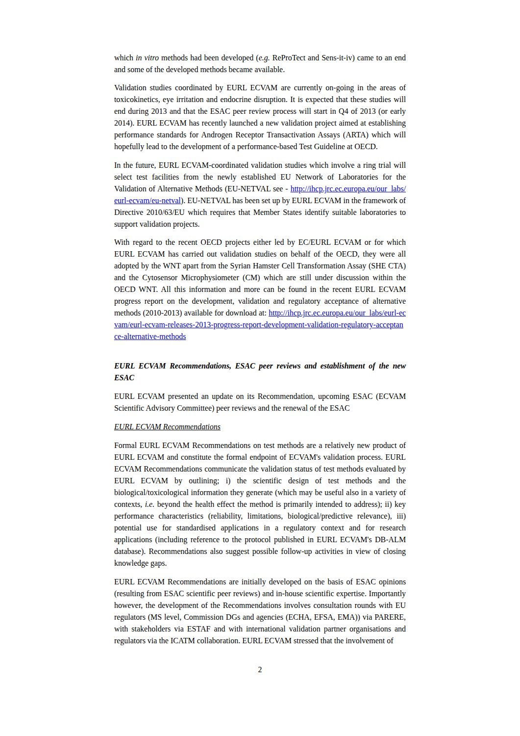which in vitro methods had been developed (e.g. ReProTect and Sens-it-iv) came to an end and some of the developed methods became available.
Validation studies coordinated by EURL ECVAM are currently on-going in the areas of toxicokinetics, eye irritation and endocrine disruption. It is expected that these studies will end during 2013 and that the ESAC peer review process will start in Q4 of 2013 (or early 2014). EURL ECVAM has recently launched a new validation project aimed at establishing performance standards for Androgen Receptor Transactivation Assays (ARTA) which will hopefully lead to the development of a performance-based Test Guideline at OECD.
In the future, EURL ECVAM-coordinated validation studies which involve a ring trial will select test facilities from the newly established EU Network of Laboratories for the Validation of Alternative Methods (EU-NETVAL see - http://ihcp.jrc.ec.europa.eu/our_labs/eurl-ecvam/eu-netval). EU-NETVAL has been set up by EURL ECVAM in the framework of Directive 2010/63/EU which requires that Member States identify suitable laboratories to support validation projects.
With regard to the recent OECD projects either led by EC/EURL ECVAM or for which EURL ECVAM has carried out validation studies on behalf of the OECD, they were all adopted by the WNT apart from the Syrian Hamster Cell Transformation Assay (SHE CTA) and the Cytosensor Microphysiometer (CM) which are still under discussion within the OECD WNT. All this information and more can be found in the recent EURL ECVAM progress report on the development, validation and regulatory acceptance of alternative methods (2010-2013) available for download at: http://ihcp.jrc.ec.europa.eu/our_labs/eurl-ecvam/eurl-ecvam-releases-2013-progress-report-development-validation-regulatory-acceptance-alternative-methods
EURL ECVAM Recommendations, ESAC peer reviews and establishment of the new ESAC
EURL ECVAM presented an update on its Recommendation, upcoming ESAC (ECVAM Scientific Advisory Committee) peer reviews and the renewal of the ESAC
EURL ECVAM Recommendations
Formal EURL ECVAM Recommendations on test methods are a relatively new product of EURL ECVAM and constitute the formal endpoint of ECVAM's validation process. EURL ECVAM Recommendations communicate the validation status of test methods evaluated by EURL ECVAM by outlining; i) the scientific design of test methods and the biological/toxicological information they generate (which may be useful also in a variety of contexts, i.e. beyond the health effect the method is primarily intended to address); ii) key performance characteristics (reliability, limitations, biological/predictive relevance), iii) potential use for standardised applications in a regulatory context and for research applications (including reference to the protocol published in EURL ECVAM's DB-ALM database). Recommendations also suggest possible follow-up activities in view of closing knowledge gaps.
EURL ECVAM Recommendations are initially developed on the basis of ESAC opinions (resulting from ESAC scientific peer reviews) and in-house scientific expertise. Importantly however, the development of the Recommendations involves consultation rounds with EU regulators (MS level, Commission DGs and agencies (ECHA, EFSA, EMA)) via PARERE, with stakeholders via ESTAF and with international validation partner organisations and regulators via the ICATM collaboration. EURL ECVAM stressed that the involvement of
2